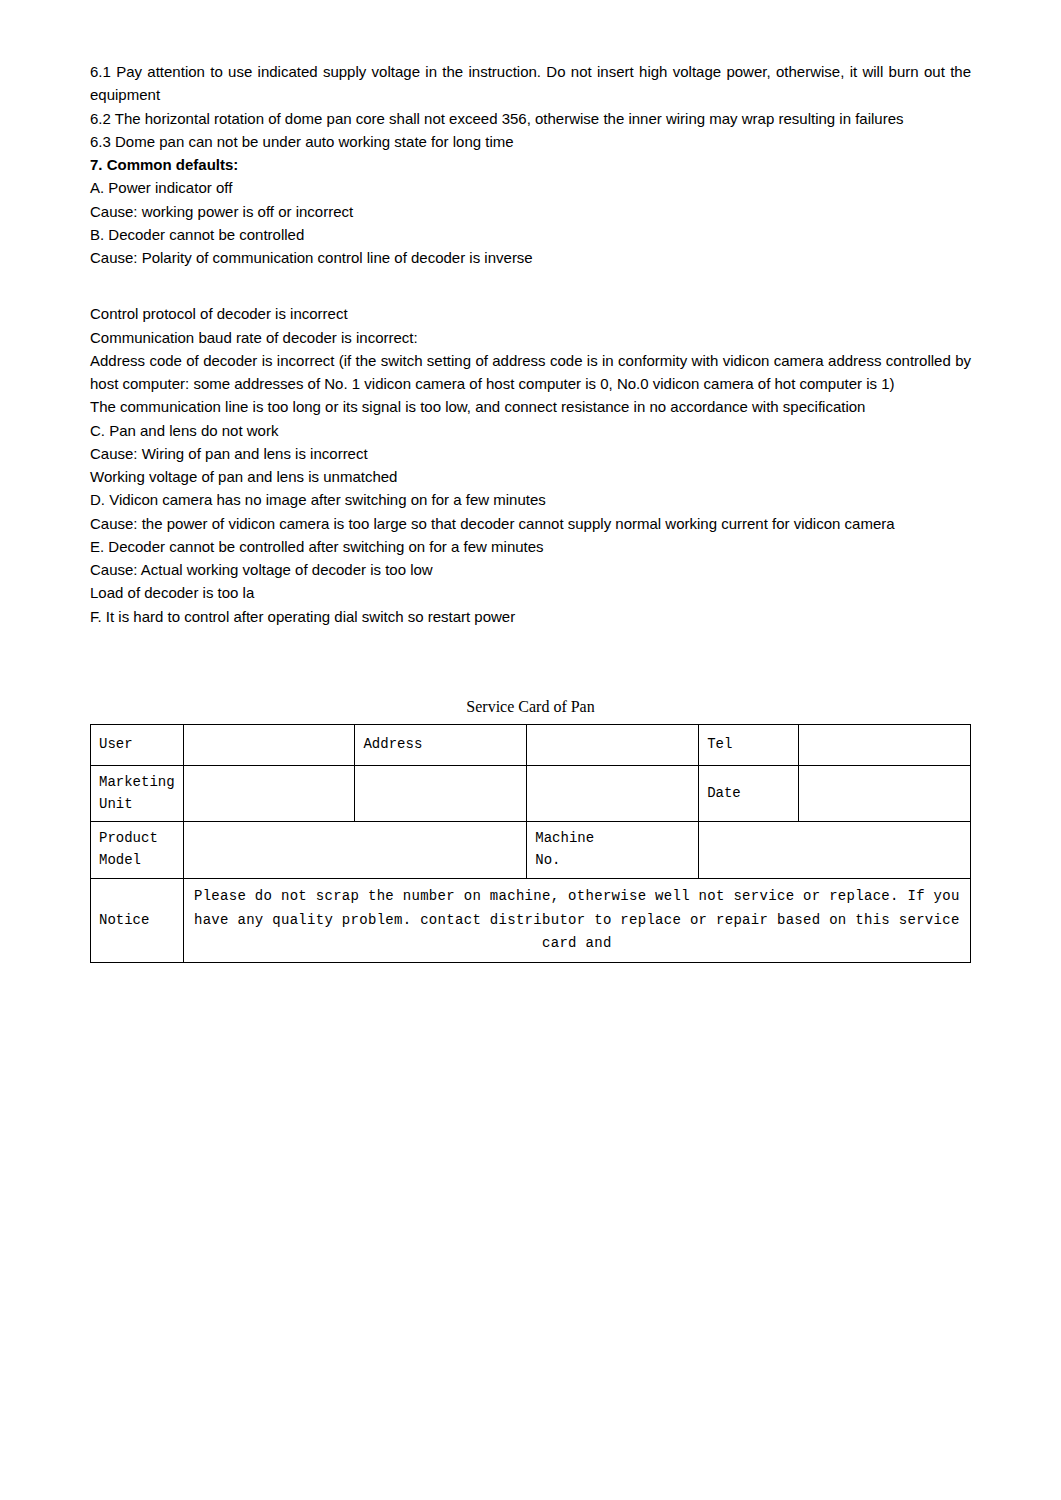6.1 Pay attention to use indicated supply voltage in the instruction. Do not insert high voltage power, otherwise, it will burn out the equipment
6.2 The horizontal rotation of dome pan core shall not exceed 356, otherwise the inner wiring may wrap resulting in failures
6.3 Dome pan can not be under auto working state for long time
7. Common defaults:
A. Power indicator off
Cause: working power is off or incorrect
B. Decoder cannot be controlled
Cause: Polarity of communication control line of decoder is inverse
Control protocol of decoder is incorrect
Communication baud rate of decoder is incorrect:
Address code of decoder is incorrect (if the switch setting of address code is in conformity with vidicon camera address controlled by host computer: some addresses of No. 1 vidicon camera of host computer is 0, No.0 vidicon camera of hot computer is 1)
The communication line is too long or its signal is too low, and connect resistance in no accordance with specification
C. Pan and lens do not work
Cause: Wiring of pan and lens is incorrect
Working voltage of pan and lens is unmatched
D. Vidicon camera has no image after switching on for a few minutes
Cause: the power of vidicon camera is too large so that decoder cannot supply normal working current for vidicon camera
E. Decoder cannot be controlled after switching on for a few minutes
Cause: Actual working voltage of decoder is too low
Load of decoder is too la
F. It is hard to control after operating dial switch so restart power
Service Card of Pan
| User | | Address | | Tel | |
| Marketing Unit | | | | Date | |
| Product Model | | Machine No. | |
| Notice | Please do not scrap the number on machine, otherwise well not service or replace. If you have any quality problem. contact distributor to replace or repair based on this service card and |